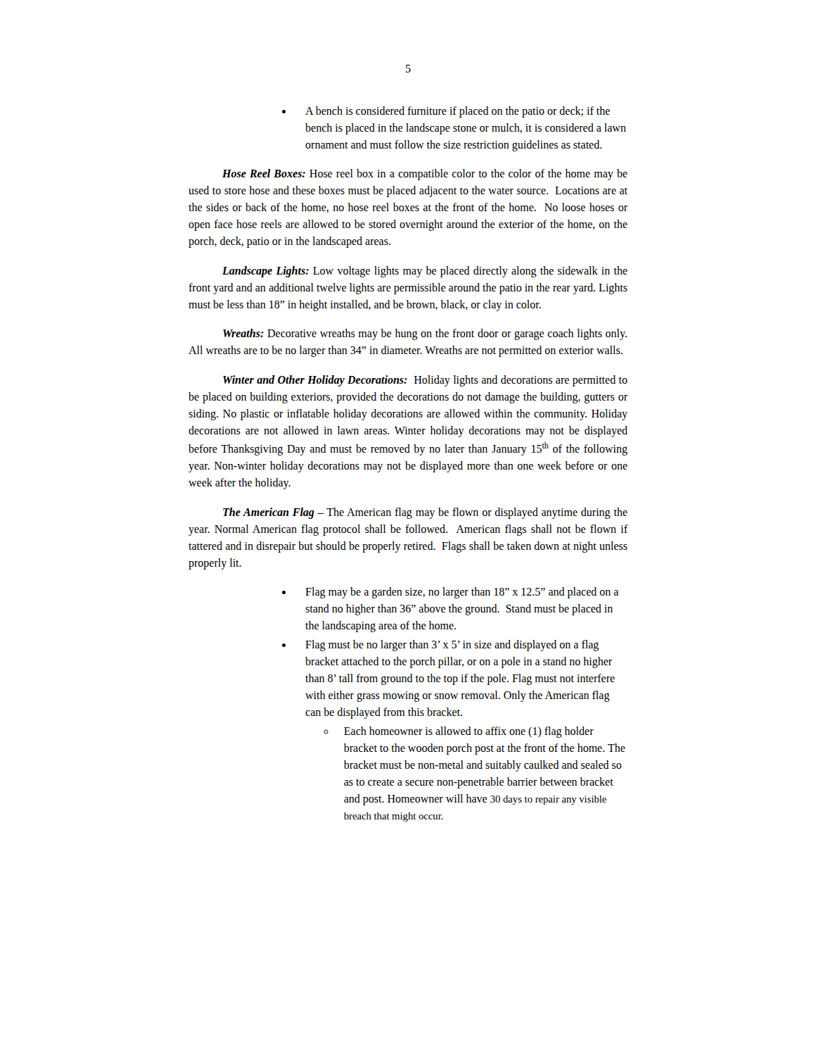5
A bench is considered furniture if placed on the patio or deck; if the bench is placed in the landscape stone or mulch, it is considered a lawn ornament and must follow the size restriction guidelines as stated.
Hose Reel Boxes: Hose reel box in a compatible color to the color of the home may be used to store hose and these boxes must be placed adjacent to the water source. Locations are at the sides or back of the home, no hose reel boxes at the front of the home. No loose hoses or open face hose reels are allowed to be stored overnight around the exterior of the home, on the porch, deck, patio or in the landscaped areas.
Landscape Lights: Low voltage lights may be placed directly along the sidewalk in the front yard and an additional twelve lights are permissible around the patio in the rear yard. Lights must be less than 18” in height installed, and be brown, black, or clay in color.
Wreaths: Decorative wreaths may be hung on the front door or garage coach lights only. All wreaths are to be no larger than 34” in diameter. Wreaths are not permitted on exterior walls.
Winter and Other Holiday Decorations: Holiday lights and decorations are permitted to be placed on building exteriors, provided the decorations do not damage the building, gutters or siding. No plastic or inflatable holiday decorations are allowed within the community. Holiday decorations are not allowed in lawn areas. Winter holiday decorations may not be displayed before Thanksgiving Day and must be removed by no later than January 15th of the following year. Non-winter holiday decorations may not be displayed more than one week before or one week after the holiday.
The American Flag – The American flag may be flown or displayed anytime during the year. Normal American flag protocol shall be followed. American flags shall not be flown if tattered and in disrepair but should be properly retired. Flags shall be taken down at night unless properly lit.
Flag may be a garden size, no larger than 18” x 12.5” and placed on a stand no higher than 36” above the ground. Stand must be placed in the landscaping area of the home.
Flag must be no larger than 3’ x 5’ in size and displayed on a flag bracket attached to the porch pillar, or on a pole in a stand no higher than 8’ tall from ground to the top if the pole. Flag must not interfere with either grass mowing or snow removal. Only the American flag can be displayed from this bracket.
Each homeowner is allowed to affix one (1) flag holder bracket to the wooden porch post at the front of the home. The bracket must be non-metal and suitably caulked and sealed so as to create a secure non-penetrable barrier between bracket and post. Homeowner will have 30 days to repair any visible breach that might occur.